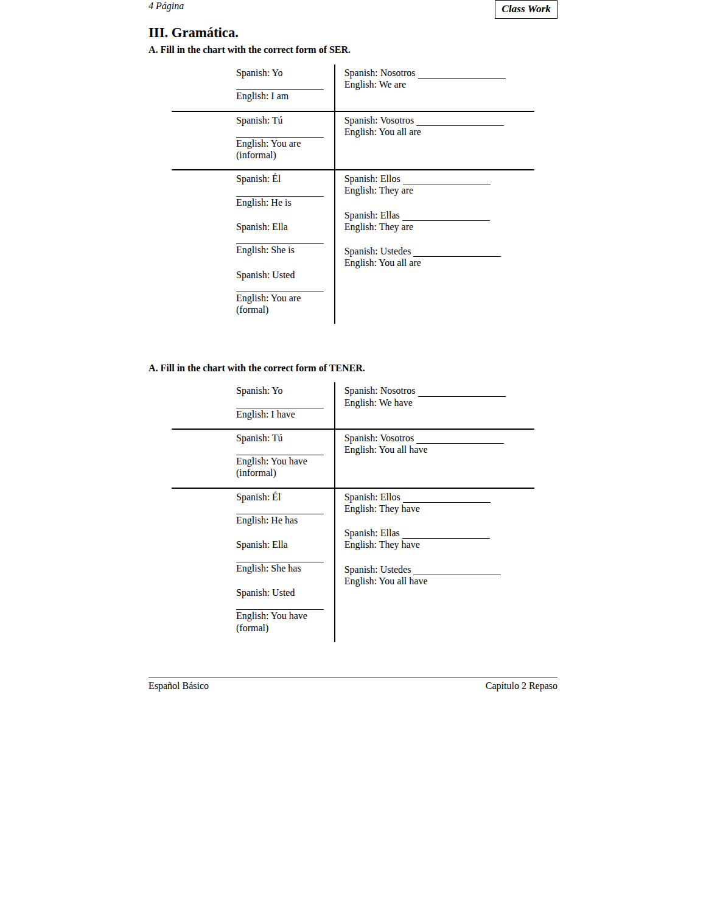4 Página
Class Work
III. Gramática.
A. Fill in the chart with the correct form of SER.
| Spanish: Yo English: I am | Spanish: Nosotros English: We are |
| Spanish: Tú English: You are (informal) | Spanish: Vosotros English: You all are |
| Spanish: Él English: He is Spanish: Ella English: She is Spanish: Usted English: You are (formal) | Spanish: Ellos English: They are Spanish: Ellas English: They are Spanish: Ustedes English: You all are |
A. Fill in the chart with the correct form of TENER.
| Spanish: Yo English: I have | Spanish: Nosotros English: We have |
| Spanish: Tú English: You have (informal) | Spanish: Vosotros English: You all have |
| Spanish: Él English: He has Spanish: Ella English: She has Spanish: Usted English: You have (formal) | Spanish: Ellos English: They have Spanish: Ellas English: They have Spanish: Ustedes English: You all have |
Español Básico
Capítulo 2 Repaso